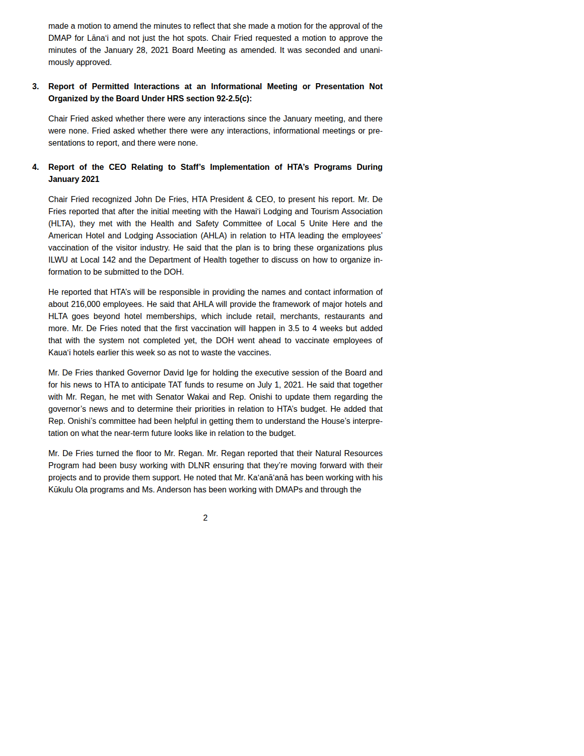made a motion to amend the minutes to reflect that she made a motion for the approval of the DMAP for Lānaʻi and not just the hot spots. Chair Fried requested a motion to approve the minutes of the January 28, 2021 Board Meeting as amended. It was seconded and unanimously approved.
Report of Permitted Interactions at an Informational Meeting or Presentation Not Organized by the Board Under HRS section 92-2.5(c):
Chair Fried asked whether there were any interactions since the January meeting, and there were none. Fried asked whether there were any interactions, informational meetings or presentations to report, and there were none.
Report of the CEO Relating to Staff’s Implementation of HTA’s Programs During January 2021
Chair Fried recognized John De Fries, HTA President & CEO, to present his report. Mr. De Fries reported that after the initial meeting with the Hawaiʻi Lodging and Tourism Association (HLTA), they met with the Health and Safety Committee of Local 5 Unite Here and the American Hotel and Lodging Association (AHLA) in relation to HTA leading the employees’ vaccination of the visitor industry. He said that the plan is to bring these organizations plus ILWU at Local 142 and the Department of Health together to discuss on how to organize information to be submitted to the DOH.
He reported that HTA’s will be responsible in providing the names and contact information of about 216,000 employees. He said that AHLA will provide the framework of major hotels and HLTA goes beyond hotel memberships, which include retail, merchants, restaurants and more. Mr. De Fries noted that the first vaccination will happen in 3.5 to 4 weeks but added that with the system not completed yet, the DOH went ahead to vaccinate employees of Kauaʻi hotels earlier this week so as not to waste the vaccines.
Mr. De Fries thanked Governor David Ige for holding the executive session of the Board and for his news to HTA to anticipate TAT funds to resume on July 1, 2021. He said that together with Mr. Regan, he met with Senator Wakai and Rep. Onishi to update them regarding the governor’s news and to determine their priorities in relation to HTA’s budget. He added that Rep. Onishi’s committee had been helpful in getting them to understand the House’s interpretation on what the near-term future looks like in relation to the budget.
Mr. De Fries turned the floor to Mr. Regan. Mr. Regan reported that their Natural Resources Program had been busy working with DLNR ensuring that they’re moving forward with their projects and to provide them support. He noted that Mr. Kaʻanāʻanā has been working with his Kūkulu Ola programs and Ms. Anderson has been working with DMAPs and through the
2